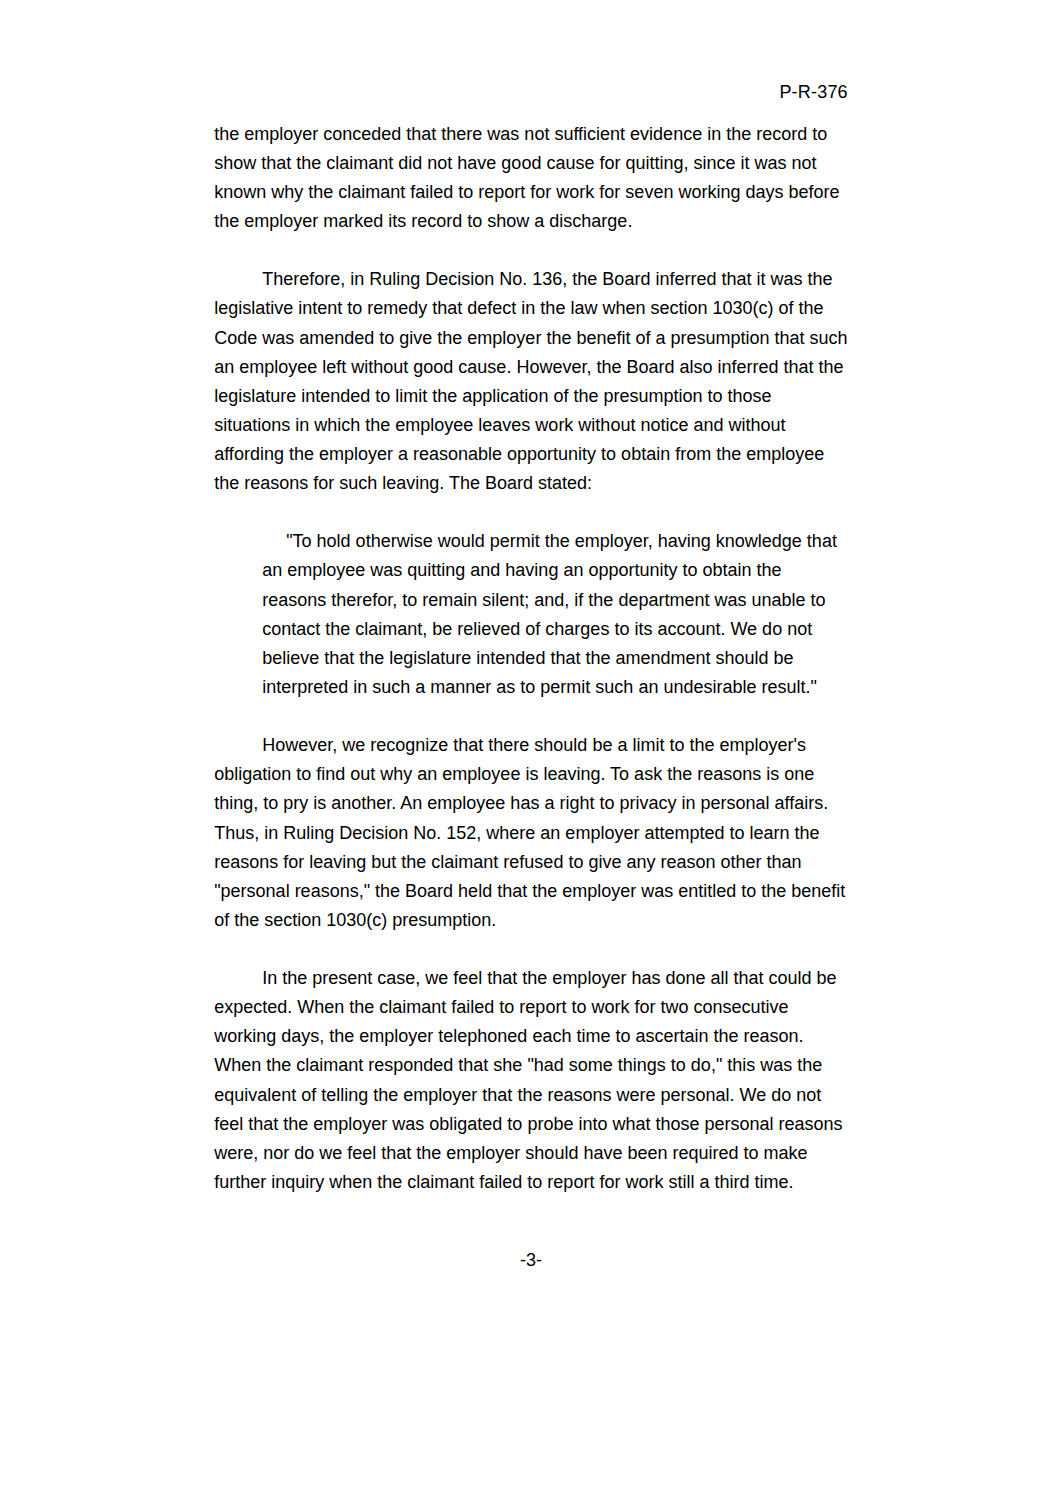P-R-376
the employer conceded that there was not sufficient evidence in the record to show that the claimant did not have good cause for quitting, since it was not known why the claimant failed to report for work for seven working days before the employer marked its record to show a discharge.
Therefore, in Ruling Decision No. 136, the Board inferred that it was the legislative intent to remedy that defect in the law when section 1030(c) of the Code was amended to give the employer the benefit of a presumption that such an employee left without good cause. However, the Board also inferred that the legislature intended to limit the application of the presumption to those situations in which the employee leaves work without notice and without affording the employer a reasonable opportunity to obtain from the employee the reasons for such leaving. The Board stated:
"To hold otherwise would permit the employer, having knowledge that an employee was quitting and having an opportunity to obtain the reasons therefor, to remain silent; and, if the department was unable to contact the claimant, be relieved of charges to its account. We do not believe that the legislature intended that the amendment should be interpreted in such a manner as to permit such an undesirable result."
However, we recognize that there should be a limit to the employer's obligation to find out why an employee is leaving. To ask the reasons is one thing, to pry is another. An employee has a right to privacy in personal affairs. Thus, in Ruling Decision No. 152, where an employer attempted to learn the reasons for leaving but the claimant refused to give any reason other than "personal reasons," the Board held that the employer was entitled to the benefit of the section 1030(c) presumption.
In the present case, we feel that the employer has done all that could be expected. When the claimant failed to report to work for two consecutive working days, the employer telephoned each time to ascertain the reason. When the claimant responded that she "had some things to do," this was the equivalent of telling the employer that the reasons were personal. We do not feel that the employer was obligated to probe into what those personal reasons were, nor do we feel that the employer should have been required to make further inquiry when the claimant failed to report for work still a third time.
-3-